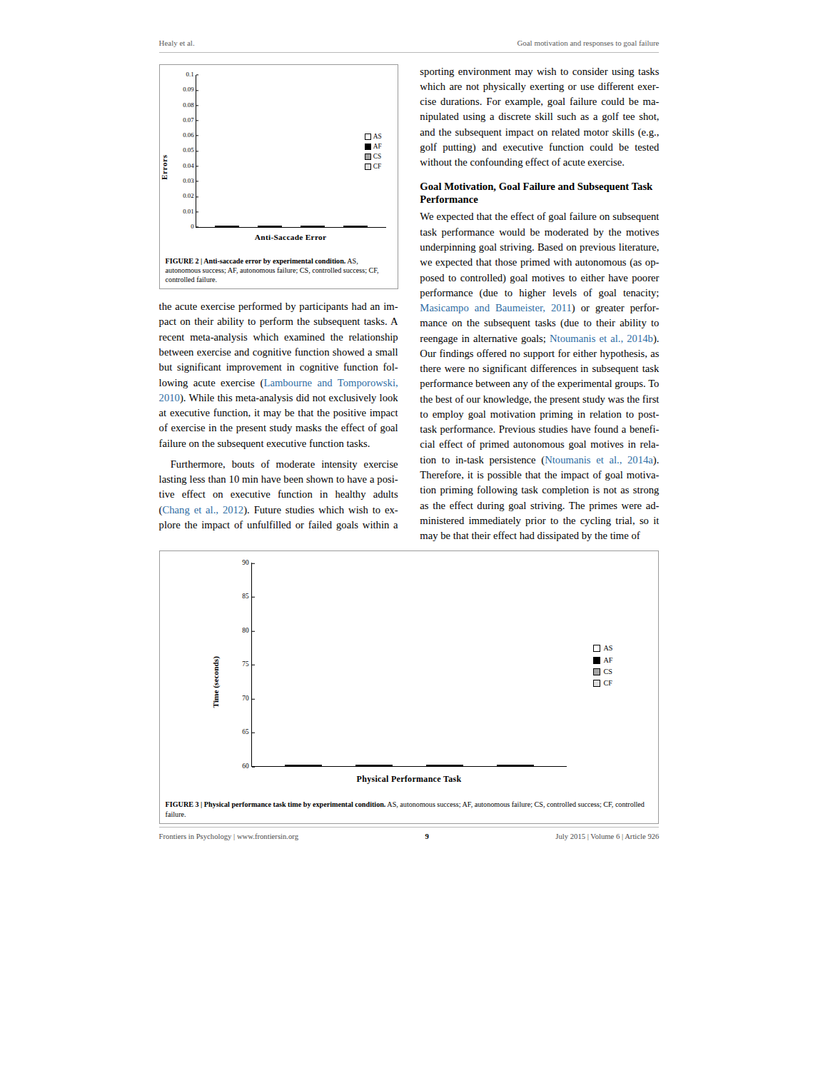Healy et al. Goal motivation and responses to goal failure
Errors
0.1 0.09 0.08 0.07 0.06 0.05 0.04 0.03 0.02 0.01 0
AS
AF
CS
CF
Anti-Saccade Error
FIGURE 2 | Anti-saccade error by experimental condition. AS, autonomous success; AF, autonomous failure; CS, controlled success; CF, controlled failure.
the acute exercise performed by participants had an impact on their ability to perform the subsequent tasks. A recent meta-analysis which examined the relationship between exercise and cognitive function showed a small but significant improvement in cognitive function following acute exercise (Lambourne and Tomporowski, 2010). While this meta-analysis did not exclusively look at executive function, it may be that the positive impact of exercise in the present study masks the effect of goal failure on the subsequent executive function tasks.
Furthermore, bouts of moderate intensity exercise lasting less than 10 min have been shown to have a positive effect on executive function in healthy adults (Chang et al., 2012). Future studies which wish to explore the impact of unfulfilled or failed goals within a sporting environment may wish to consider using tasks which are not physically exerting or use different exercise durations. For example, goal failure could be manipulated using a discrete skill such as a golf tee shot, and the subsequent impact on related motor skills (e.g., golf putting) and executive function could be tested without the confounding effect of acute exercise.
Goal Motivation, Goal Failure and Subsequent Task Performance
We expected that the effect of goal failure on subsequent task performance would be moderated by the motives underpinning goal striving. Based on previous literature, we expected that those primed with autonomous (as opposed to controlled) goal motives to either have poorer performance (due to higher levels of goal tenacity; Masicampo and Baumeister, 2011) or greater performance on the subsequent tasks (due to their ability to reengage in alternative goals; Ntoumanis et al., 2014b). Our findings offered no support for either hypothesis, as there were no significant differences in subsequent task performance between any of the experimental groups. To the best of our knowledge, the present study was the first to employ goal motivation priming in relation to post-task performance. Previous studies have found a beneficial effect of primed autonomous goal motives in relation to in-task persistence (Ntoumanis et al., 2014a). Therefore, it is possible that the impact of goal motivation priming following task completion is not as strong as the effect during goal striving. The primes were administered immediately prior to the cycling trial, so it may be that their effect had dissipated by the time of
Time (seconds)
90 85 80 75 70 65 60
AS
AF
CS
CF
Physical Performance Task
FIGURE 3 | Physical performance task time by experimental condition. AS, autonomous success; AF, autonomous failure; CS, controlled success; CF, controlled failure.
Frontiers in Psychology | www.frontiersin.org 9 July 2015 | Volume 6 | Article 926